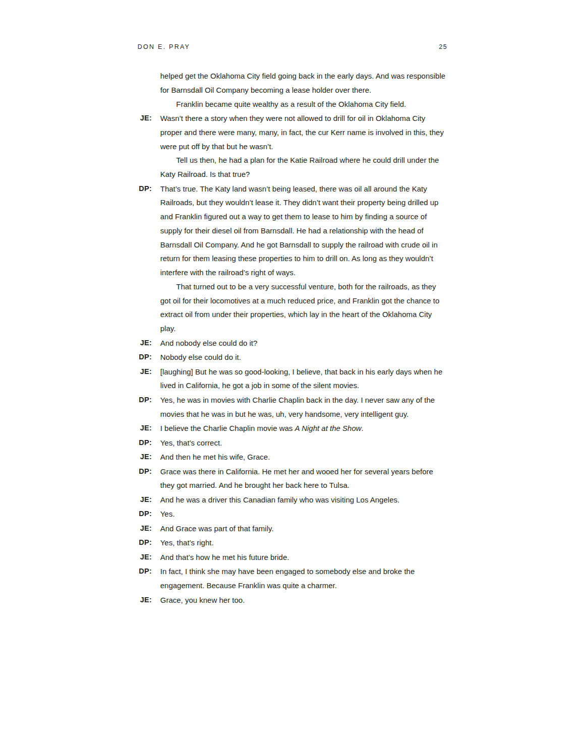Don E. Pray 25
helped get the Oklahoma City field going back in the early days. And was responsible for Barnsdall Oil Company becoming a lease holder over there.
Franklin became quite wealthy as a result of the Oklahoma City field.
JE:
Wasn’t there a story when they were not allowed to drill for oil in Oklahoma City proper and there were many, many, in fact, the cur Kerr name is involved in this, they were put off by that but he wasn’t.
Tell us then, he had a plan for the Katie Railroad where he could drill under the Katy Railroad. Is that true?
DP:
That’s true. The Katy land wasn’t being leased, there was oil all around the Katy Railroads, but they wouldn’t lease it. They didn’t want their property being drilled up and Franklin figured out a way to get them to lease to him by finding a source of supply for their diesel oil from Barnsdall. He had a relationship with the head of Barnsdall Oil Company. And he got Barnsdall to supply the railroad with crude oil in return for them leasing these properties to him to drill on. As long as they wouldn’t interfere with the railroad’s right of ways.
That turned out to be a very successful venture, both for the railroads, as they got oil for their locomotives at a much reduced price, and Franklin got the chance to extract oil from under their properties, which lay in the heart of the Oklahoma City play.
JE:
And nobody else could do it?
DP:
Nobody else could do it.
JE:
[laughing] But he was so good-looking, I believe, that back in his early days when he lived in California, he got a job in some of the silent movies.
DP:
Yes, he was in movies with Charlie Chaplin back in the day. I never saw any of the movies that he was in but he was, uh, very handsome, very intelligent guy.
JE:
I believe the Charlie Chaplin movie was A Night at the Show.
DP:
Yes, that’s correct.
JE:
And then he met his wife, Grace.
DP:
Grace was there in California. He met her and wooed her for several years before they got married. And he brought her back here to Tulsa.
JE:
And he was a driver this Canadian family who was visiting Los Angeles.
DP:
Yes.
JE:
And Grace was part of that family.
DP:
Yes, that’s right.
JE:
And that’s how he met his future bride.
DP:
In fact, I think she may have been engaged to somebody else and broke the engagement. Because Franklin was quite a charmer.
JE:
Grace, you knew her too.